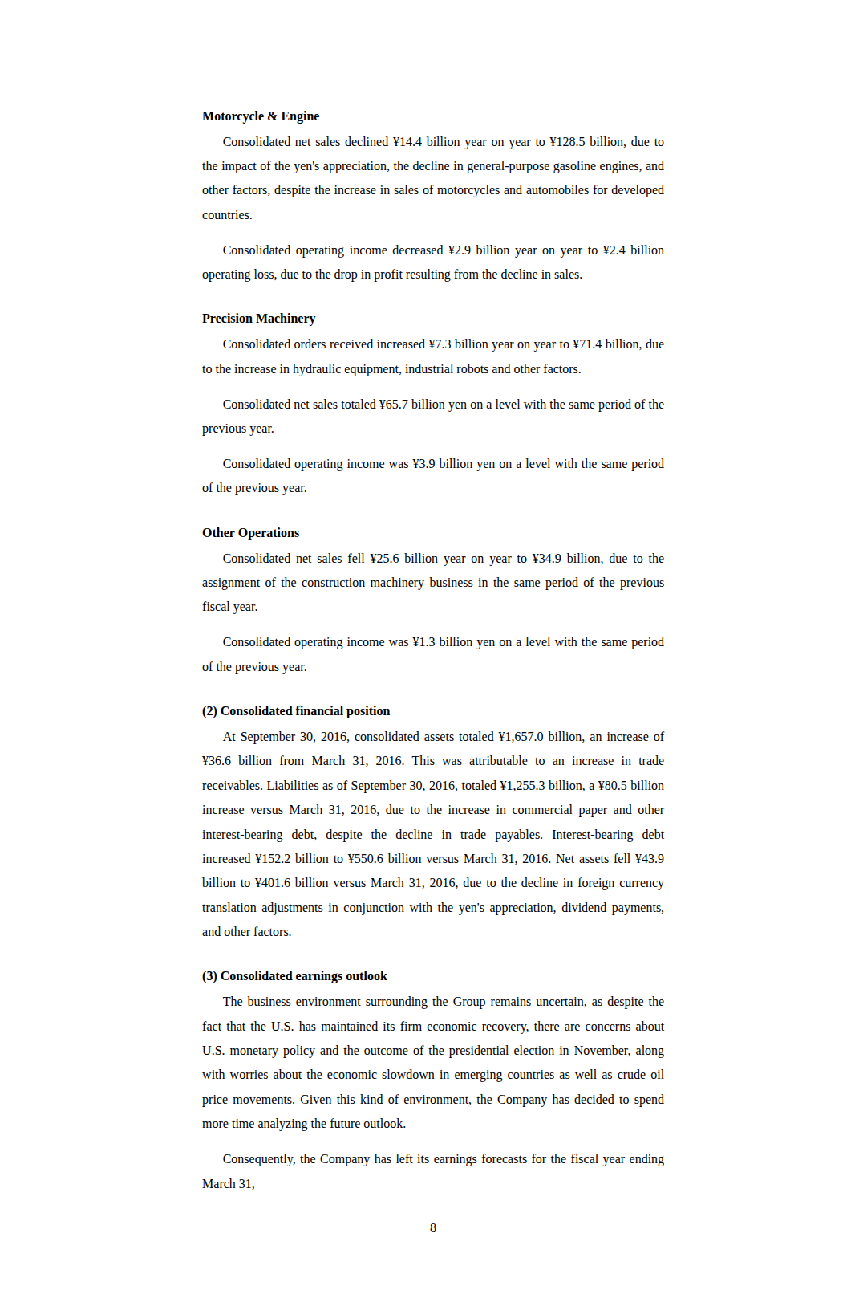Motorcycle & Engine
Consolidated net sales declined ¥14.4 billion year on year to ¥128.5 billion, due to the impact of the yen's appreciation, the decline in general-purpose gasoline engines, and other factors, despite the increase in sales of motorcycles and automobiles for developed countries.
Consolidated operating income decreased ¥2.9 billion year on year to ¥2.4 billion operating loss, due to the drop in profit resulting from the decline in sales.
Precision Machinery
Consolidated orders received increased ¥7.3 billion year on year to ¥71.4 billion, due to the increase in hydraulic equipment, industrial robots and other factors.
Consolidated net sales totaled ¥65.7 billion yen on a level with the same period of the previous year.
Consolidated operating income was ¥3.9 billion yen on a level with the same period of the previous year.
Other Operations
Consolidated net sales fell ¥25.6 billion year on year to ¥34.9 billion, due to the assignment of the construction machinery business in the same period of the previous fiscal year.
Consolidated operating income was ¥1.3 billion yen on a level with the same period of the previous year.
(2) Consolidated financial position
At September 30, 2016, consolidated assets totaled ¥1,657.0 billion, an increase of ¥36.6 billion from March 31, 2016. This was attributable to an increase in trade receivables. Liabilities as of September 30, 2016, totaled ¥1,255.3 billion, a ¥80.5 billion increase versus March 31, 2016, due to the increase in commercial paper and other interest-bearing debt, despite the decline in trade payables. Interest-bearing debt increased ¥152.2 billion to ¥550.6 billion versus March 31, 2016. Net assets fell ¥43.9 billion to ¥401.6 billion versus March 31, 2016, due to the decline in foreign currency translation adjustments in conjunction with the yen's appreciation, dividend payments, and other factors.
(3) Consolidated earnings outlook
The business environment surrounding the Group remains uncertain, as despite the fact that the U.S. has maintained its firm economic recovery, there are concerns about U.S. monetary policy and the outcome of the presidential election in November, along with worries about the economic slowdown in emerging countries as well as crude oil price movements. Given this kind of environment, the Company has decided to spend more time analyzing the future outlook.
Consequently, the Company has left its earnings forecasts for the fiscal year ending March 31,
8